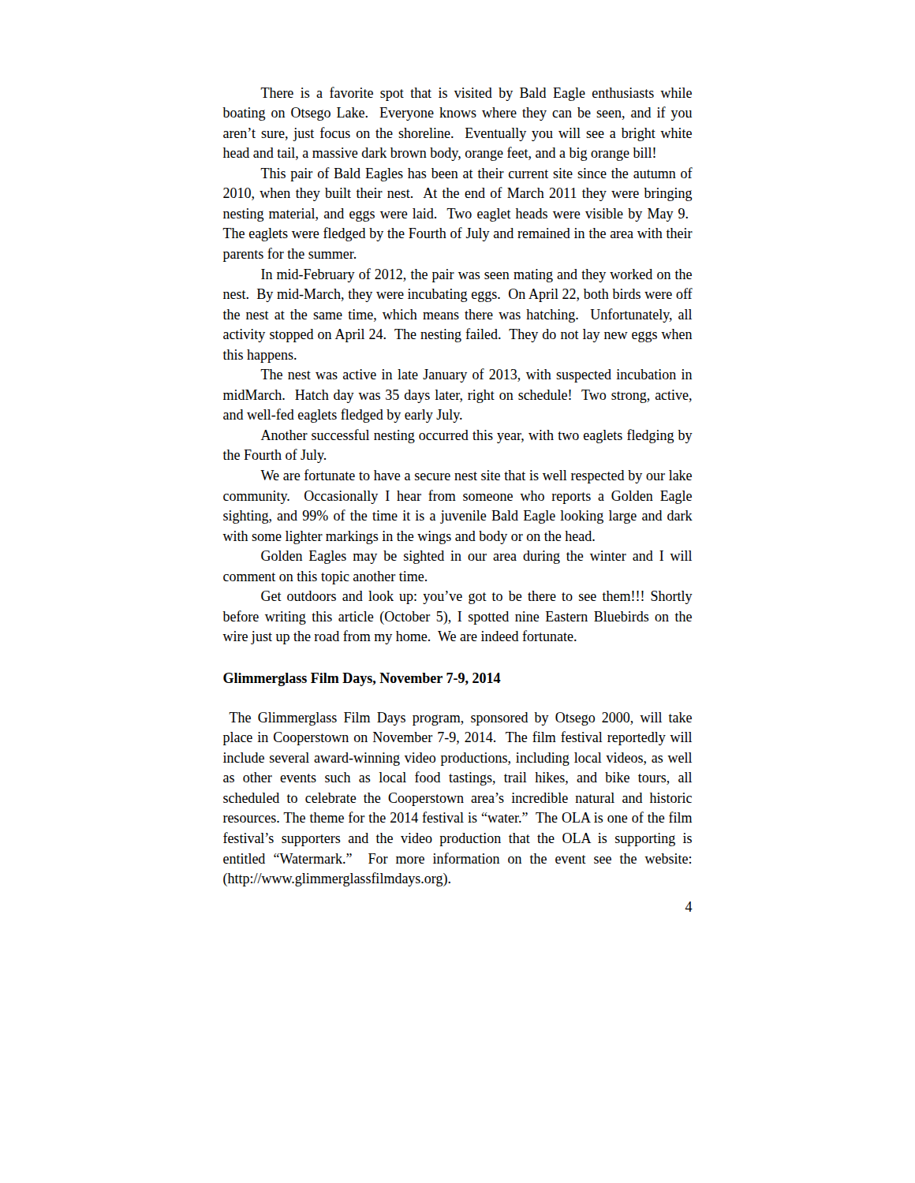There is a favorite spot that is visited by Bald Eagle enthusiasts while boating on Otsego Lake. Everyone knows where they can be seen, and if you aren’t sure, just focus on the shoreline. Eventually you will see a bright white head and tail, a massive dark brown body, orange feet, and a big orange bill!
This pair of Bald Eagles has been at their current site since the autumn of 2010, when they built their nest. At the end of March 2011 they were bringing nesting material, and eggs were laid. Two eaglet heads were visible by May 9. The eaglets were fledged by the Fourth of July and remained in the area with their parents for the summer.
In mid-February of 2012, the pair was seen mating and they worked on the nest. By mid-March, they were incubating eggs. On April 22, both birds were off the nest at the same time, which means there was hatching. Unfortunately, all activity stopped on April 24. The nesting failed. They do not lay new eggs when this happens.
The nest was active in late January of 2013, with suspected incubation in midMarch. Hatch day was 35 days later, right on schedule! Two strong, active, and well-fed eaglets fledged by early July.
Another successful nesting occurred this year, with two eaglets fledging by the Fourth of July.
We are fortunate to have a secure nest site that is well respected by our lake community. Occasionally I hear from someone who reports a Golden Eagle sighting, and 99% of the time it is a juvenile Bald Eagle looking large and dark with some lighter markings in the wings and body or on the head.
Golden Eagles may be sighted in our area during the winter and I will comment on this topic another time.
Get outdoors and look up: you’ve got to be there to see them!!! Shortly before writing this article (October 5), I spotted nine Eastern Bluebirds on the wire just up the road from my home. We are indeed fortunate.
Glimmerglass Film Days, November 7-9, 2014
The Glimmerglass Film Days program, sponsored by Otsego 2000, will take place in Cooperstown on November 7-9, 2014. The film festival reportedly will include several award-winning video productions, including local videos, as well as other events such as local food tastings, trail hikes, and bike tours, all scheduled to celebrate the Cooperstown area’s incredible natural and historic resources. The theme for the 2014 festival is “water.” The OLA is one of the film festival’s supporters and the video production that the OLA is supporting is entitled “Watermark.” For more information on the event see the website: (http://www.glimmerglassfilmdays.org).
4